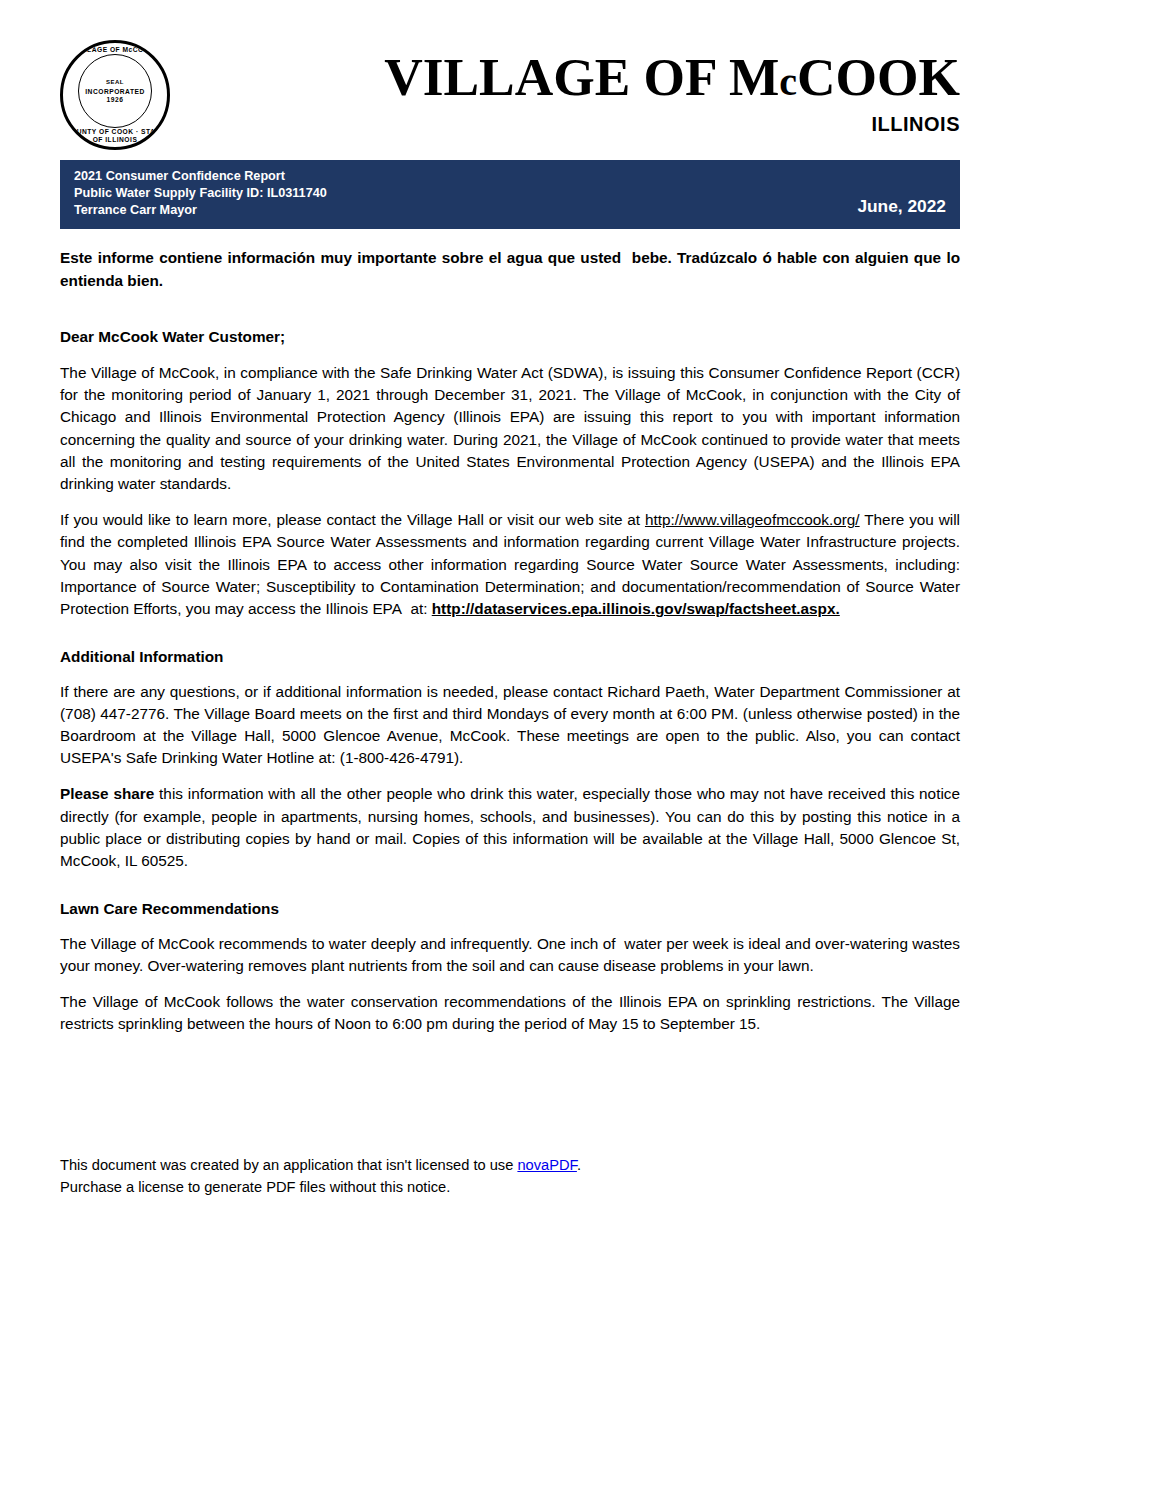VILLAGE OF McCOOK
SEAL
INCORPORATED
1926
COUNTY OF COOK · STATE OF ILLINOIS
VILLAGE OF Mc COOK
ILLINOIS
2021 Consumer Confidence Report
Public Water Supply Facility ID: IL0311740
Terrance Carr Mayor
June, 2022
Este informe contiene información muy importante sobre el agua que usted bebe. Tradúzcalo ó hable con alguien que lo entienda bien.
Dear McCook Water Customer;
The Village of McCook, in compliance with the Safe Drinking Water Act (SDWA), is issuing this Consumer Confidence Report (CCR) for the monitoring period of January 1, 2021 through December 31, 2021. The Village of McCook, in conjunction with the City of Chicago and Illinois Environmental Protection Agency (Illinois EPA) are issuing this report to you with important information concerning the quality and source of your drinking water. During 2021, the Village of McCook continued to provide water that meets all the monitoring and testing requirements of the United States Environmental Protection Agency (USEPA) and the Illinois EPA drinking water standards.
If you would like to learn more, please contact the Village Hall or visit our web site at http://www.villageofmccook.org/ There you will find the completed Illinois EPA Source Water Assessments and information regarding current Village Water Infrastructure projects. You may also visit the Illinois EPA to access other information regarding Source Water Source Water Assessments, including: Importance of Source Water; Susceptibility to Contamination Determination; and documentation/recommendation of Source Water Protection Efforts, you may access the Illinois EPA at: http://dataservices.epa.illinois.gov/swap/factsheet.aspx.
Additional Information
If there are any questions, or if additional information is needed, please contact Richard Paeth, Water Department Commissioner at (708) 447-2776. The Village Board meets on the first and third Mondays of every month at 6:00 PM. (unless otherwise posted) in the Boardroom at the Village Hall, 5000 Glencoe Avenue, McCook. These meetings are open to the public. Also, you can contact USEPA's Safe Drinking Water Hotline at: (1-800-426-4791).
Please share this information with all the other people who drink this water, especially those who may not have received this notice directly (for example, people in apartments, nursing homes, schools, and businesses). You can do this by posting this notice in a public place or distributing copies by hand or mail. Copies of this information will be available at the Village Hall, 5000 Glencoe St, McCook, IL 60525.
Lawn Care Recommendations
The Village of McCook recommends to water deeply and infrequently. One inch of water per week is ideal and over-watering wastes your money. Over-watering removes plant nutrients from the soil and can cause disease problems in your lawn.
The Village of McCook follows the water conservation recommendations of the Illinois EPA on sprinkling restrictions. The Village restricts sprinkling between the hours of Noon to 6:00 pm during the period of May 15 to September 15.
This document was created by an application that isn't licensed to use novaPDF.
Purchase a license to generate PDF files without this notice.